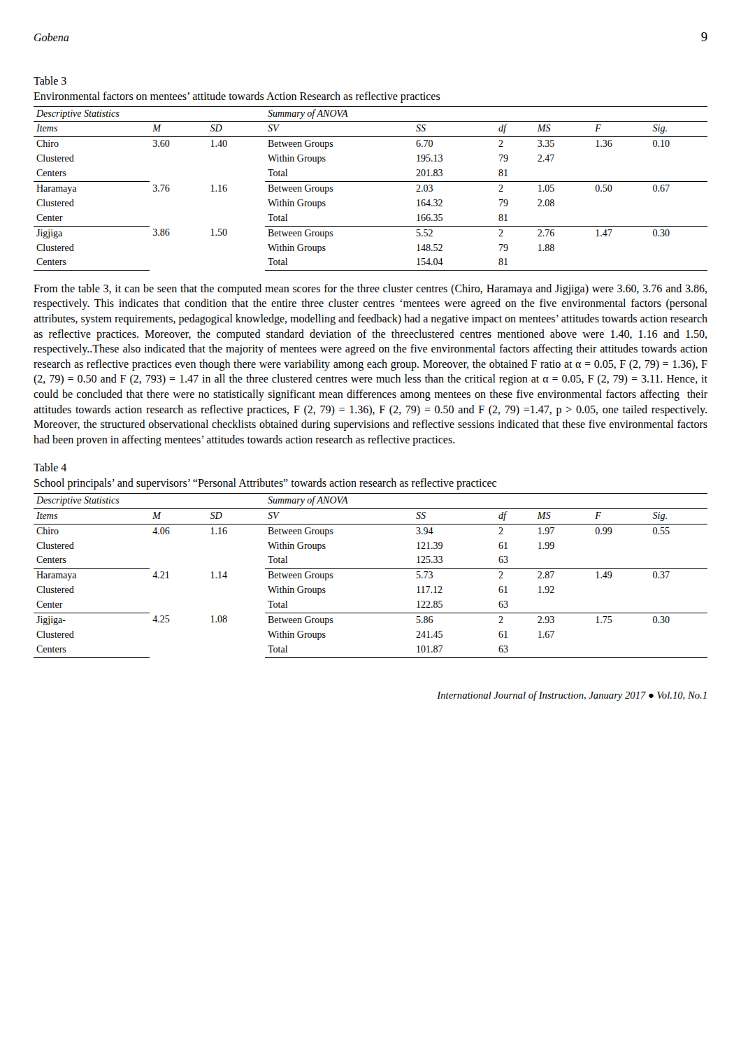Gobena 9
Table 3 Environmental factors on mentees’ attitude towards Action Research as reflective practices
| Descriptive Statistics | Summary of ANOVA |
| --- | --- |
| Items | M | SD | SV | SS | df | MS | F | Sig. |
| Chiro | 3.60 | 1.40 | Between Groups | 6.70 | 2 | 3.35 | 1.36 | 0.10 |
| Clustered | Within Groups | 195.13 | 79 | 2.47 | | |
| Centers | Total | 201.83 | 81 | | | |
| Haramaya | 3.76 | 1.16 | Between Groups | 2.03 | 2 | 1.05 | 0.50 | 0.67 |
| Clustered | Within Groups | 164.32 | 79 | 2.08 | | |
| Center | Total | 166.35 | 81 | | | |
| Jigjiga | 3.86 | 1.50 | Between Groups | 5.52 | 2 | 2.76 | 1.47 | 0.30 |
| Clustered | Within Groups | 148.52 | 79 | 1.88 | | |
| Centers | Total | 154.04 | 81 | | | |
From the table 3, it can be seen that the computed mean scores for the three cluster centres (Chiro, Haramaya and Jigjiga) were 3.60, 3.76 and 3.86, respectively. This indicates that condition that the entire three cluster centres ‘mentees were agreed on the five environmental factors (personal attributes, system requirements, pedagogical knowledge, modelling and feedback) had a negative impact on mentees’ attitudes towards action research as reflective practices. Moreover, the computed standard deviation of the threeclustered centres mentioned above were 1.40, 1.16 and 1.50, respectively..These also indicated that the majority of mentees were agreed on the five environmental factors affecting their attitudes towards action research as reflective practices even though there were variability among each group. Moreover, the obtained F ratio at α = 0.05, F (2, 79) = 1.36), F (2, 79) = 0.50 and F (2, 793) = 1.47 in all the three clustered centres were much less than the critical region at α = 0.05, F (2, 79) = 3.11. Hence, it could be concluded that there were no statistically significant mean differences among mentees on these five environmental factors affecting their attitudes towards action research as reflective practices, F (2, 79) = 1.36), F (2, 79) = 0.50 and F (2, 79) =1.47, p > 0.05, one tailed respectively. Moreover, the structured observational checklists obtained during supervisions and reflective sessions indicated that these five environmental factors had been proven in affecting mentees’ attitudes towards action research as reflective practices.
Table 4 School principals’ and supervisors’ “Personal Attributes” towards action research as reflective practicec
| Descriptive Statistics | Summary of ANOVA |
| --- | --- |
| Items | M | SD | SV | SS | df | MS | F | Sig. |
| Chiro | 4.06 | 1.16 | Between Groups | 3.94 | 2 | 1.97 | 0.99 | 0.55 |
| Clustered | Within Groups | 121.39 | 61 | 1.99 | | |
| Centers | Total | 125.33 | 63 | | | |
| Haramaya | 4.21 | 1.14 | Between Groups | 5.73 | 2 | 2.87 | 1.49 | 0.37 |
| Clustered | Within Groups | 117.12 | 61 | 1.92 | | |
| Center | Total | 122.85 | 63 | | | |
| Jigjiga- | 4.25 | 1.08 | Between Groups | 5.86 | 2 | 2.93 | 1.75 | 0.30 |
| Clustered | Within Groups | 241.45 | 61 | 1.67 | | |
| Centers | Total | 101.87 | 63 | | | |
International Journal of Instruction, January 2017 ● Vol.10, No.1